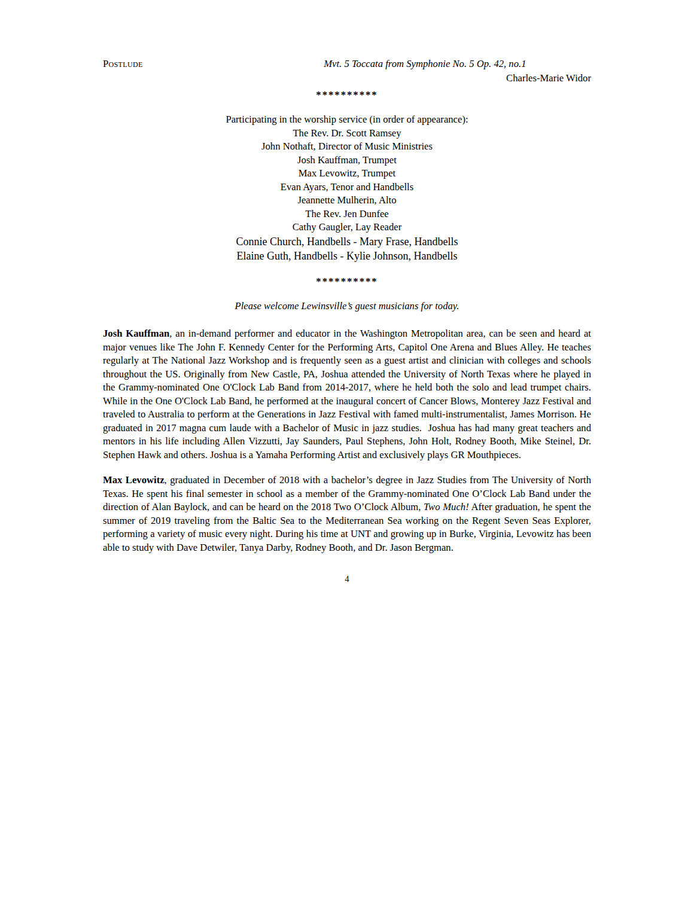Postlude
Mvt. 5 Toccata from Symphonie No. 5 Op. 42, no.1
Charles-Marie Widor
**********
Participating in the worship service (in order of appearance):
The Rev. Dr. Scott Ramsey
John Nothaft, Director of Music Ministries
Josh Kauffman, Trumpet
Max Levowitz, Trumpet
Evan Ayars, Tenor and Handbells
Jeannette Mulherin, Alto
The Rev. Jen Dunfee
Cathy Gaugler, Lay Reader
Connie Church, Handbells - Mary Frase, Handbells
Elaine Guth, Handbells - Kylie Johnson, Handbells
**********
Please welcome Lewinsville’s guest musicians for today.
Josh Kauffman, an in-demand performer and educator in the Washington Metropolitan area, can be seen and heard at major venues like The John F. Kennedy Center for the Performing Arts, Capitol One Arena and Blues Alley. He teaches regularly at The National Jazz Workshop and is frequently seen as a guest artist and clinician with colleges and schools throughout the US. Originally from New Castle, PA, Joshua attended the University of North Texas where he played in the Grammy-nominated One O'Clock Lab Band from 2014-2017, where he held both the solo and lead trumpet chairs. While in the One O'Clock Lab Band, he performed at the inaugural concert of Cancer Blows, Monterey Jazz Festival and traveled to Australia to perform at the Generations in Jazz Festival with famed multi-instrumentalist, James Morrison. He graduated in 2017 magna cum laude with a Bachelor of Music in jazz studies. Joshua has had many great teachers and mentors in his life including Allen Vizzutti, Jay Saunders, Paul Stephens, John Holt, Rodney Booth, Mike Steinel, Dr. Stephen Hawk and others. Joshua is a Yamaha Performing Artist and exclusively plays GR Mouthpieces.
Max Levowitz, graduated in December of 2018 with a bachelor’s degree in Jazz Studies from The University of North Texas. He spent his final semester in school as a member of the Grammy-nominated One O’Clock Lab Band under the direction of Alan Baylock, and can be heard on the 2018 Two O’Clock Album, Two Much! After graduation, he spent the summer of 2019 traveling from the Baltic Sea to the Mediterranean Sea working on the Regent Seven Seas Explorer, performing a variety of music every night. During his time at UNT and growing up in Burke, Virginia, Levowitz has been able to study with Dave Detwiler, Tanya Darby, Rodney Booth, and Dr. Jason Bergman.
4